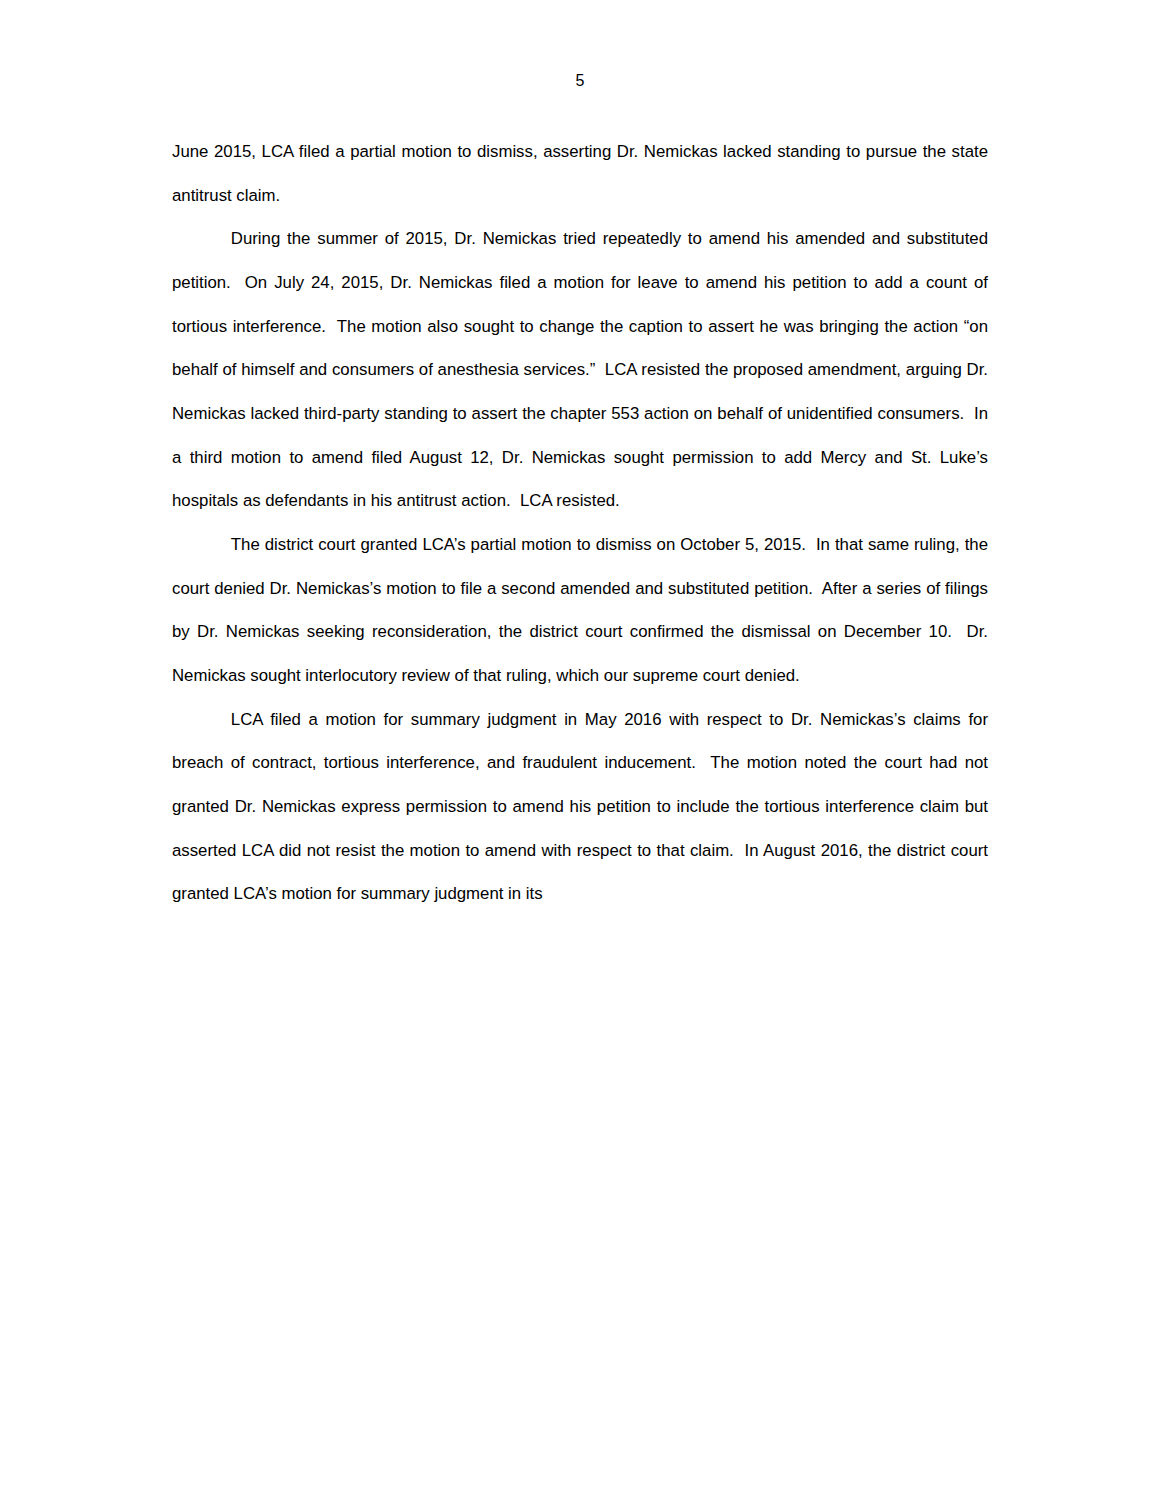5
June 2015, LCA filed a partial motion to dismiss, asserting Dr. Nemickas lacked standing to pursue the state antitrust claim.
During the summer of 2015, Dr. Nemickas tried repeatedly to amend his amended and substituted petition. On July 24, 2015, Dr. Nemickas filed a motion for leave to amend his petition to add a count of tortious interference. The motion also sought to change the caption to assert he was bringing the action “on behalf of himself and consumers of anesthesia services.” LCA resisted the proposed amendment, arguing Dr. Nemickas lacked third-party standing to assert the chapter 553 action on behalf of unidentified consumers. In a third motion to amend filed August 12, Dr. Nemickas sought permission to add Mercy and St. Luke’s hospitals as defendants in his antitrust action. LCA resisted.
The district court granted LCA’s partial motion to dismiss on October 5, 2015. In that same ruling, the court denied Dr. Nemickas’s motion to file a second amended and substituted petition. After a series of filings by Dr. Nemickas seeking reconsideration, the district court confirmed the dismissal on December 10. Dr. Nemickas sought interlocutory review of that ruling, which our supreme court denied.
LCA filed a motion for summary judgment in May 2016 with respect to Dr. Nemickas’s claims for breach of contract, tortious interference, and fraudulent inducement. The motion noted the court had not granted Dr. Nemickas express permission to amend his petition to include the tortious interference claim but asserted LCA did not resist the motion to amend with respect to that claim. In August 2016, the district court granted LCA’s motion for summary judgment in its